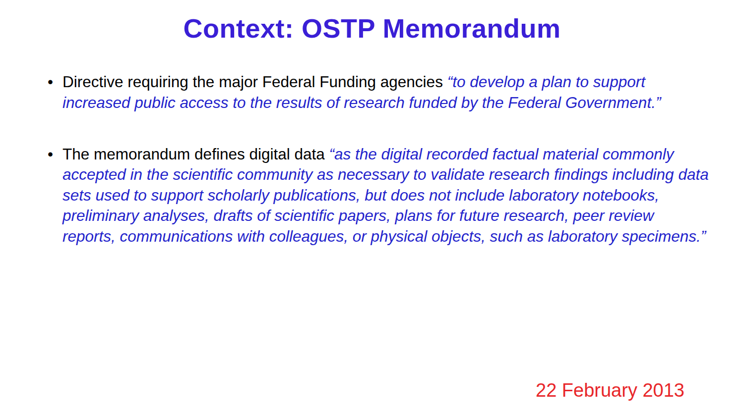Context: OSTP Memorandum
Directive requiring the major Federal Funding agencies “to develop a plan to support increased public access to the results of research funded by the Federal Government.”
The memorandum defines digital data “as the digital recorded factual material commonly accepted in the scientific community as necessary to validate research findings including data sets used to support scholarly publications, but does not include laboratory notebooks, preliminary analyses, drafts of scientific papers, plans for future research, peer review reports, communications with colleagues, or physical objects, such as laboratory specimens.”
22 February 2013